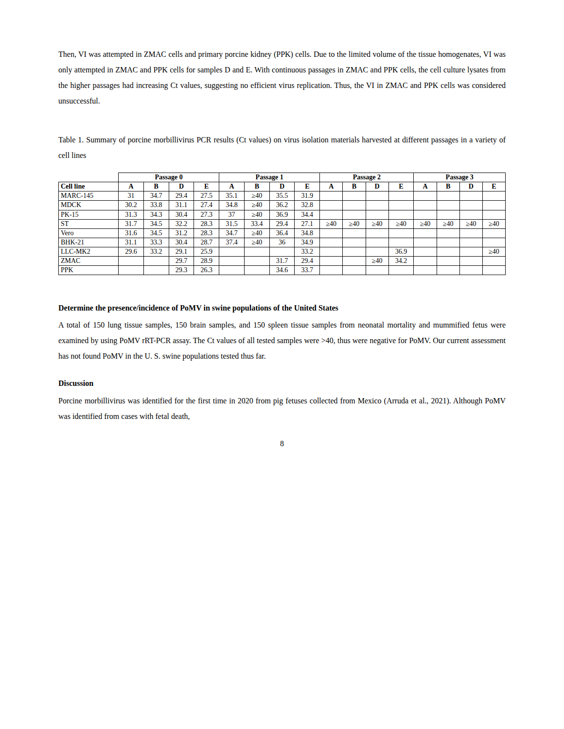Then, VI was attempted in ZMAC cells and primary porcine kidney (PPK) cells. Due to the limited volume of the tissue homogenates, VI was only attempted in ZMAC and PPK cells for samples D and E. With continuous passages in ZMAC and PPK cells, the cell culture lysates from the higher passages had increasing Ct values, suggesting no efficient virus replication. Thus, the VI in ZMAC and PPK cells was considered unsuccessful.
Table 1. Summary of porcine morbillivirus PCR results (Ct values) on virus isolation materials harvested at different passages in a variety of cell lines
| | Passage 0 | Passage 1 | Passage 2 | Passage 3 |
| --- | --- | --- | --- | --- |
| Cell line | A | B | D | E | A | B | D | E | A | B | D | E | A | B | D | E |
| MARC-145 | 31 | 34.7 | 29.4 | 27.5 | 35.1 | ≥40 | 35.5 | 31.9 | | | | | | | | |
| MDCK | 30.2 | 33.8 | 31.1 | 27.4 | 34.8 | ≥40 | 36.2 | 32.8 | | | | | | | | |
| PK-15 | 31.3 | 34.3 | 30.4 | 27.3 | 37 | ≥40 | 36.9 | 34.4 | | | | | | | | |
| ST | 31.7 | 34.5 | 32.2 | 28.3 | 31.5 | 33.4 | 29.4 | 27.1 | ≥40 | ≥40 | ≥40 | ≥40 | ≥40 | ≥40 | ≥40 | ≥40 |
| Vero | 31.6 | 34.5 | 31.2 | 28.3 | 34.7 | ≥40 | 36.4 | 34.8 | | | | | | | | |
| BHK-21 | 31.1 | 33.3 | 30.4 | 28.7 | 37.4 | ≥40 | 36 | 34.9 | | | | | | | | |
| LLC-MK2 | 29.6 | 33.2 | 29.1 | 25.9 | | | | 33.2 | | | | 36.9 | | | | ≥40 |
| ZMAC | | | 29.7 | 28.9 | | | 31.7 | 29.4 | | | ≥40 | 34.2 | | | | |
| PPK | | | 29.3 | 26.3 | | | 34.6 | 33.7 | | | | | | | | |
Determine the presence/incidence of PoMV in swine populations of the United States
A total of 150 lung tissue samples, 150 brain samples, and 150 spleen tissue samples from neonatal mortality and mummified fetus were examined by using PoMV rRT-PCR assay. The Ct values of all tested samples were >40, thus were negative for PoMV. Our current assessment has not found PoMV in the U. S. swine populations tested thus far.
Discussion
Porcine morbillivirus was identified for the first time in 2020 from pig fetuses collected from Mexico (Arruda et al., 2021). Although PoMV was identified from cases with fetal death,
8